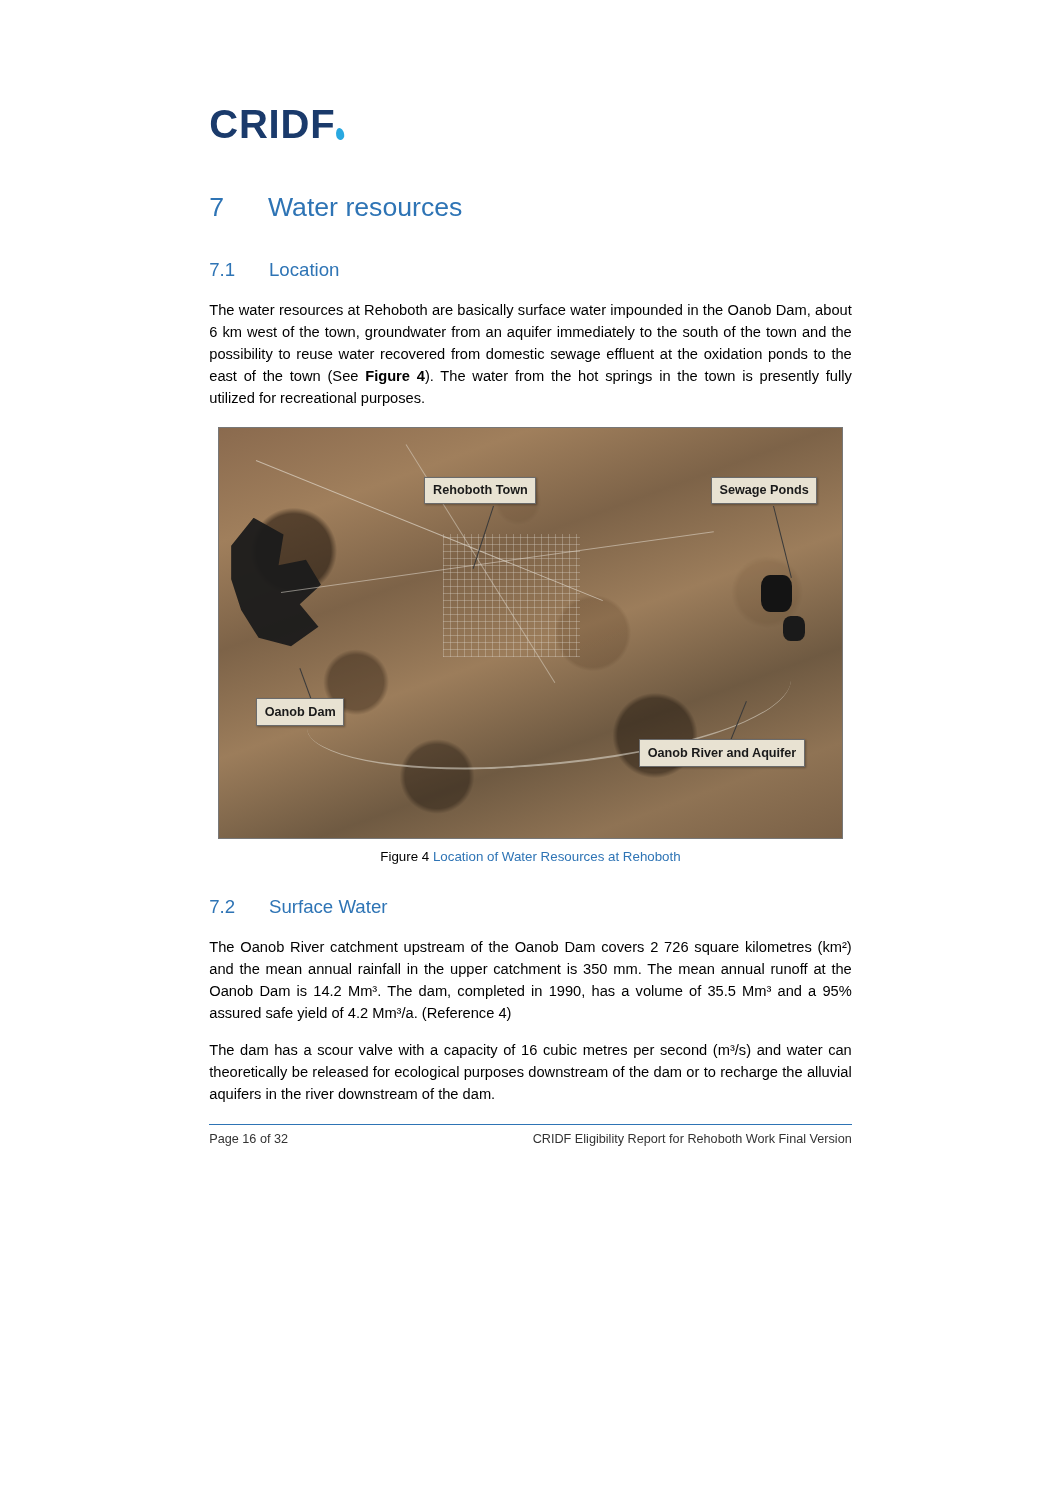CRIDF
7 Water resources
7.1 Location
The water resources at Rehoboth are basically surface water impounded in the Oanob Dam, about 6 km west of the town, groundwater from an aquifer immediately to the south of the town and the possibility to reuse water recovered from domestic sewage effluent at the oxidation ponds to the east of the town (See Figure 4). The water from the hot springs in the town is presently fully utilized for recreational purposes.
Rehoboth Town
Sewage Ponds
Oanob Dam
Oanob River and Aquifer
Figure 4 Location of Water Resources at Rehoboth
7.2 Surface Water
The Oanob River catchment upstream of the Oanob Dam covers 2 726 square kilometres (km²) and the mean annual rainfall in the upper catchment is 350 mm. The mean annual runoff at the Oanob Dam is 14.2 Mm³. The dam, completed in 1990, has a volume of 35.5 Mm³ and a 95% assured safe yield of 4.2 Mm³/a. (Reference 4)
The dam has a scour valve with a capacity of 16 cubic metres per second (m³/s) and water can theoretically be released for ecological purposes downstream of the dam or to recharge the alluvial aquifers in the river downstream of the dam.
Page 16 of 32
CRIDF Eligibility Report for Rehoboth Work Final Version